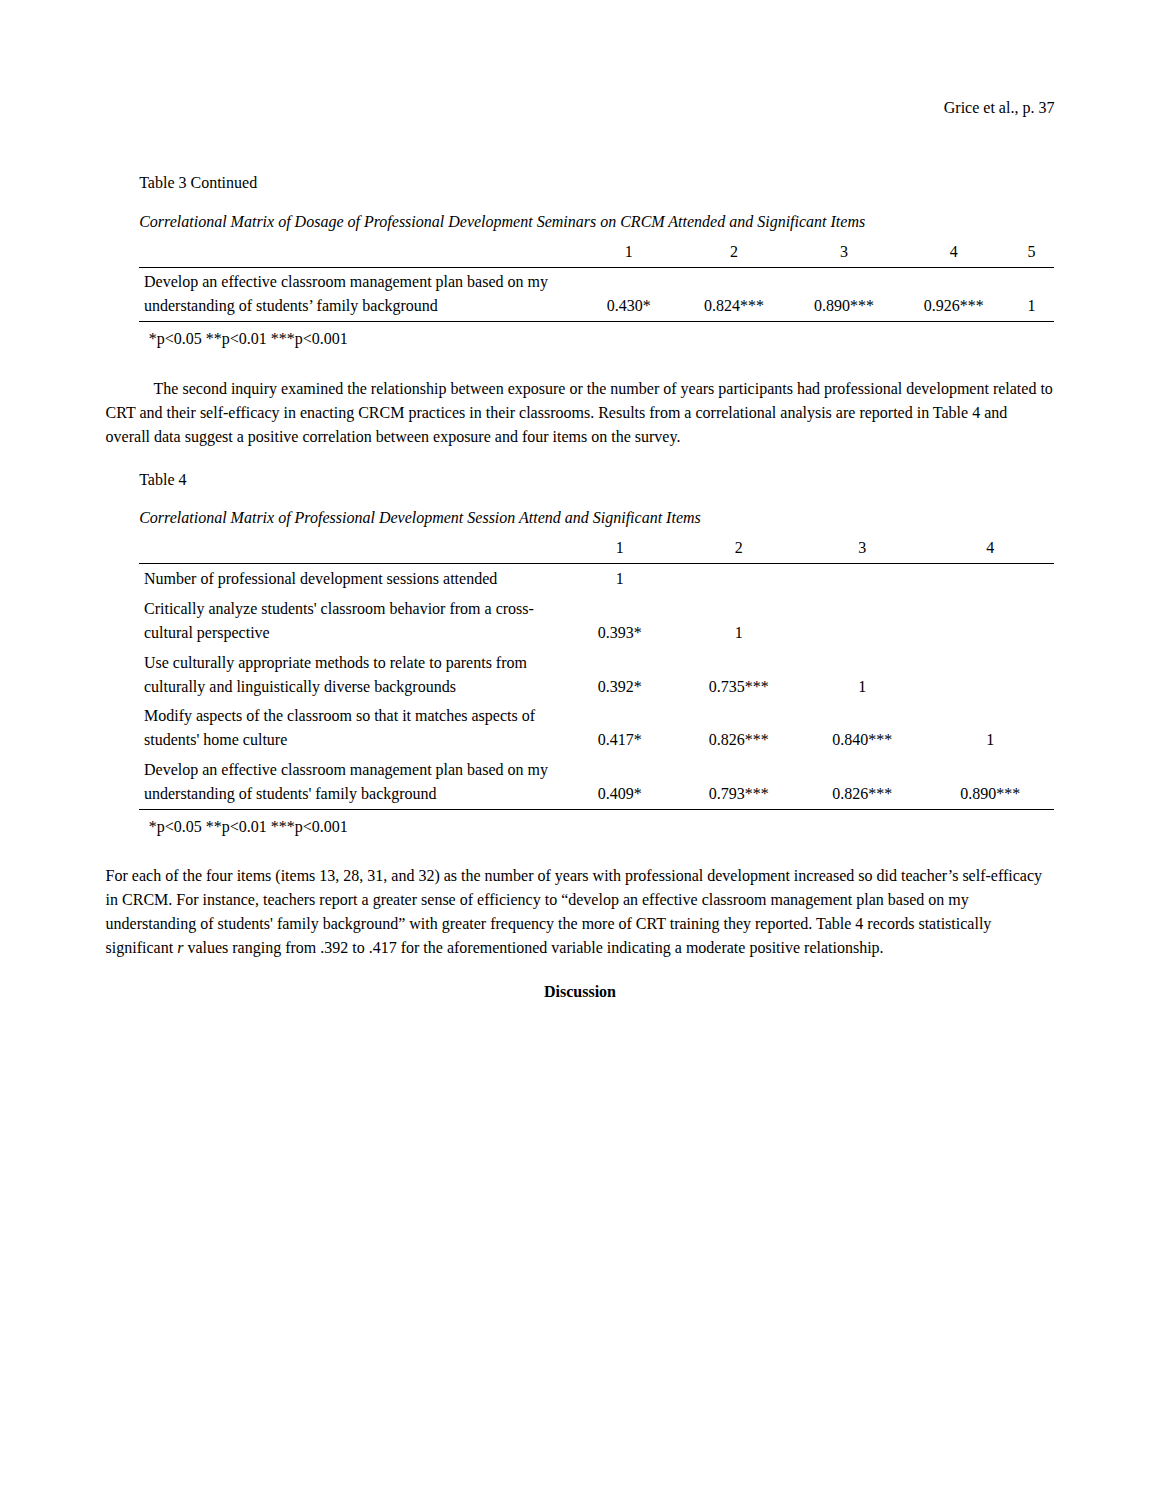Grice et al., p. 37
Table 3 Continued
Correlational Matrix of Dosage of Professional Development Seminars on CRCM Attended and Significant Items
| | 1 | 2 | 3 | 4 | 5 |
| --- | --- | --- | --- | --- | --- |
| Develop an effective classroom management plan based on my understanding of students’ family background | 0.430* | 0.824*** | 0.890*** | 0.926*** | 1 |
*p<0.05 **p<0.01 ***p<0.001
The second inquiry examined the relationship between exposure or the number of years participants had professional development related to CRT and their self-efficacy in enacting CRCM practices in their classrooms. Results from a correlational analysis are reported in Table 4 and overall data suggest a positive correlation between exposure and four items on the survey.
Table 4
Correlational Matrix of Professional Development Session Attend and Significant Items
| | 1 | 2 | 3 | 4 |
| --- | --- | --- | --- | --- |
| Number of professional development sessions attended | 1 | | | |
| Critically analyze students' classroom behavior from a cross-cultural perspective | 0.393* | 1 | | |
| Use culturally appropriate methods to relate to parents from culturally and linguistically diverse backgrounds | 0.392* | 0.735*** | 1 | |
| Modify aspects of the classroom so that it matches aspects of students' home culture | 0.417* | 0.826*** | 0.840*** | 1 |
| Develop an effective classroom management plan based on my understanding of students' family background | 0.409* | 0.793*** | 0.826*** | 0.890*** |
*p<0.05 **p<0.01 ***p<0.001
For each of the four items (items 13, 28, 31, and 32) as the number of years with professional development increased so did teacher’s self-efficacy in CRCM. For instance, teachers report a greater sense of efficiency to “develop an effective classroom management plan based on my understanding of students' family background” with greater frequency the more of CRT training they reported. Table 4 records statistically significant r values ranging from .392 to .417 for the aforementioned variable indicating a moderate positive relationship.
Discussion